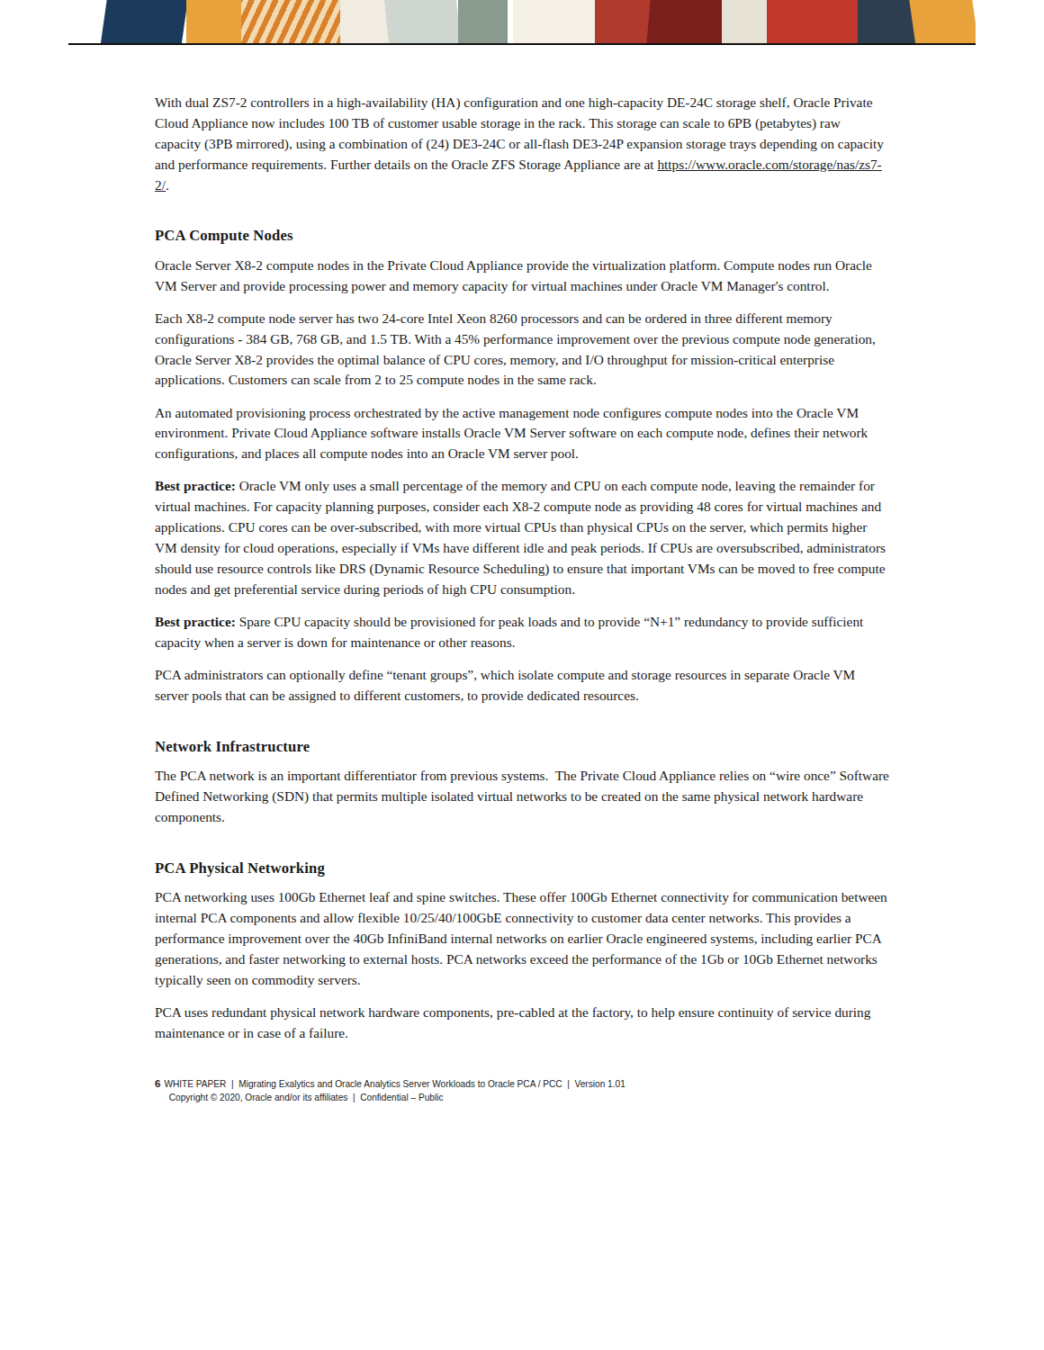With dual ZS7-2 controllers in a high-availability (HA) configuration and one high-capacity DE-24C storage shelf, Oracle Private Cloud Appliance now includes 100 TB of customer usable storage in the rack. This storage can scale to 6PB (petabytes) raw capacity (3PB mirrored), using a combination of (24) DE3-24C or all-flash DE3-24P expansion storage trays depending on capacity and performance requirements. Further details on the Oracle ZFS Storage Appliance are at https://www.oracle.com/storage/nas/zs7-2/.
PCA Compute Nodes
Oracle Server X8-2 compute nodes in the Private Cloud Appliance provide the virtualization platform. Compute nodes run Oracle VM Server and provide processing power and memory capacity for virtual machines under Oracle VM Manager's control.
Each X8-2 compute node server has two 24-core Intel Xeon 8260 processors and can be ordered in three different memory configurations - 384 GB, 768 GB, and 1.5 TB. With a 45% performance improvement over the previous compute node generation, Oracle Server X8-2 provides the optimal balance of CPU cores, memory, and I/O throughput for mission-critical enterprise applications. Customers can scale from 2 to 25 compute nodes in the same rack.
An automated provisioning process orchestrated by the active management node configures compute nodes into the Oracle VM environment. Private Cloud Appliance software installs Oracle VM Server software on each compute node, defines their network configurations, and places all compute nodes into an Oracle VM server pool.
Best practice: Oracle VM only uses a small percentage of the memory and CPU on each compute node, leaving the remainder for virtual machines. For capacity planning purposes, consider each X8-2 compute node as providing 48 cores for virtual machines and applications. CPU cores can be over-subscribed, with more virtual CPUs than physical CPUs on the server, which permits higher VM density for cloud operations, especially if VMs have different idle and peak periods. If CPUs are oversubscribed, administrators should use resource controls like DRS (Dynamic Resource Scheduling) to ensure that important VMs can be moved to free compute nodes and get preferential service during periods of high CPU consumption.
Best practice: Spare CPU capacity should be provisioned for peak loads and to provide “N+1” redundancy to provide sufficient capacity when a server is down for maintenance or other reasons.
PCA administrators can optionally define “tenant groups”, which isolate compute and storage resources in separate Oracle VM server pools that can be assigned to different customers, to provide dedicated resources.
Network Infrastructure
The PCA network is an important differentiator from previous systems. The Private Cloud Appliance relies on “wire once” Software Defined Networking (SDN) that permits multiple isolated virtual networks to be created on the same physical network hardware components.
PCA Physical Networking
PCA networking uses 100Gb Ethernet leaf and spine switches. These offer 100Gb Ethernet connectivity for communication between internal PCA components and allow flexible 10/25/40/100GbE connectivity to customer data center networks. This provides a performance improvement over the 40Gb InfiniBand internal networks on earlier Oracle engineered systems, including earlier PCA generations, and faster networking to external hosts. PCA networks exceed the performance of the 1Gb or 10Gb Ethernet networks typically seen on commodity servers.
PCA uses redundant physical network hardware components, pre-cabled at the factory, to help ensure continuity of service during maintenance or in case of a failure.
6 WHITE PAPER | Migrating Exalytics and Oracle Analytics Server Workloads to Oracle PCA / PCC | Version 1.01 Copyright © 2020, Oracle and/or its affiliates | Confidential – Public